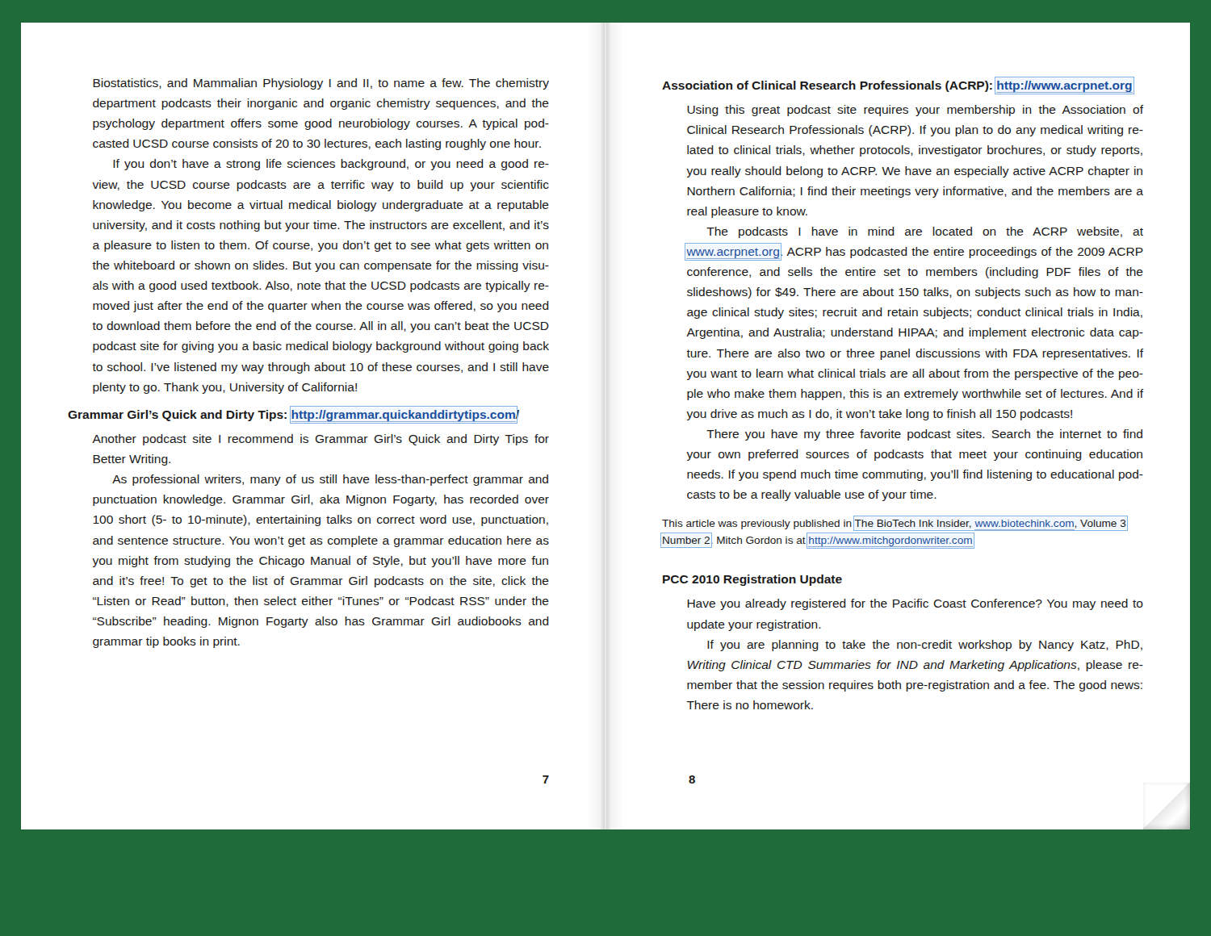Biostatistics, and Mammalian Physiology I and II, to name a few. The chemistry department podcasts their inorganic and organic chemistry sequences, and the psychology department offers some good neurobiology courses. A typical podcasted UCSD course consists of 20 to 30 lectures, each lasting roughly one hour.
If you don’t have a strong life sciences background, or you need a good review, the UCSD course podcasts are a terrific way to build up your scientific knowledge. You become a virtual medical biology undergraduate at a reputable university, and it costs nothing but your time. The instructors are excellent, and it’s a pleasure to listen to them. Of course, you don’t get to see what gets written on the whiteboard or shown on slides. But you can compensate for the missing visuals with a good used textbook. Also, note that the UCSD podcasts are typically removed just after the end of the quarter when the course was offered, so you need to download them before the end of the course. All in all, you can’t beat the UCSD podcast site for giving you a basic medical biology background without going back to school. I’ve listened my way through about 10 of these courses, and I still have plenty to go. Thank you, University of California!
Grammar Girl’s Quick and Dirty Tips: http://grammar.quickanddirtytips.com/
Another podcast site I recommend is Grammar Girl’s Quick and Dirty Tips for Better Writing.
As professional writers, many of us still have less-than-perfect grammar and punctuation knowledge. Grammar Girl, aka Mignon Fogarty, has recorded over 100 short (5- to 10-minute), entertaining talks on correct word use, punctuation, and sentence structure. You won’t get as complete a grammar education here as you might from studying the Chicago Manual of Style, but you’ll have more fun and it’s free! To get to the list of Grammar Girl podcasts on the site, click the “Listen or Read” button, then select either “iTunes” or “Podcast RSS” under the “Subscribe” heading. Mignon Fogarty also has Grammar Girl audiobooks and grammar tip books in print.
7
Association of Clinical Research Professionals (ACRP): http://www.acrpnet.org
Using this great podcast site requires your membership in the Association of Clinical Research Professionals (ACRP). If you plan to do any medical writing related to clinical trials, whether protocols, investigator brochures, or study reports, you really should belong to ACRP. We have an especially active ACRP chapter in Northern California; I find their meetings very informative, and the members are a real pleasure to know.
The podcasts I have in mind are located on the ACRP website, at www.acrpnet.org. ACRP has podcasted the entire proceedings of the 2009 ACRP conference, and sells the entire set to members (including PDF files of the slideshows) for $49. There are about 150 talks, on subjects such as how to manage clinical study sites; recruit and retain subjects; conduct clinical trials in India, Argentina, and Australia; understand HIPAA; and implement electronic data capture. There are also two or three panel discussions with FDA representatives. If you want to learn what clinical trials are all about from the perspective of the people who make them happen, this is an extremely worthwhile set of lectures. And if you drive as much as I do, it won’t take long to finish all 150 podcasts!
There you have my three favorite podcast sites. Search the internet to find your own preferred sources of podcasts that meet your continuing education needs. If you spend much time commuting, you’ll find listening to educational podcasts to be a really valuable use of your time.
This article was previously published in The BioTech Ink Insider, www.biotechink.com, Volume 3 Number 2. Mitch Gordon is at http://www.mitchgordonwriter.com
PCC 2010 Registration Update
Have you already registered for the Pacific Coast Conference? You may need to update your registration.
If you are planning to take the non-credit workshop by Nancy Katz, PhD, Writing Clinical CTD Summaries for IND and Marketing Applications, please remember that the session requires both pre-registration and a fee. The good news: There is no homework.
8